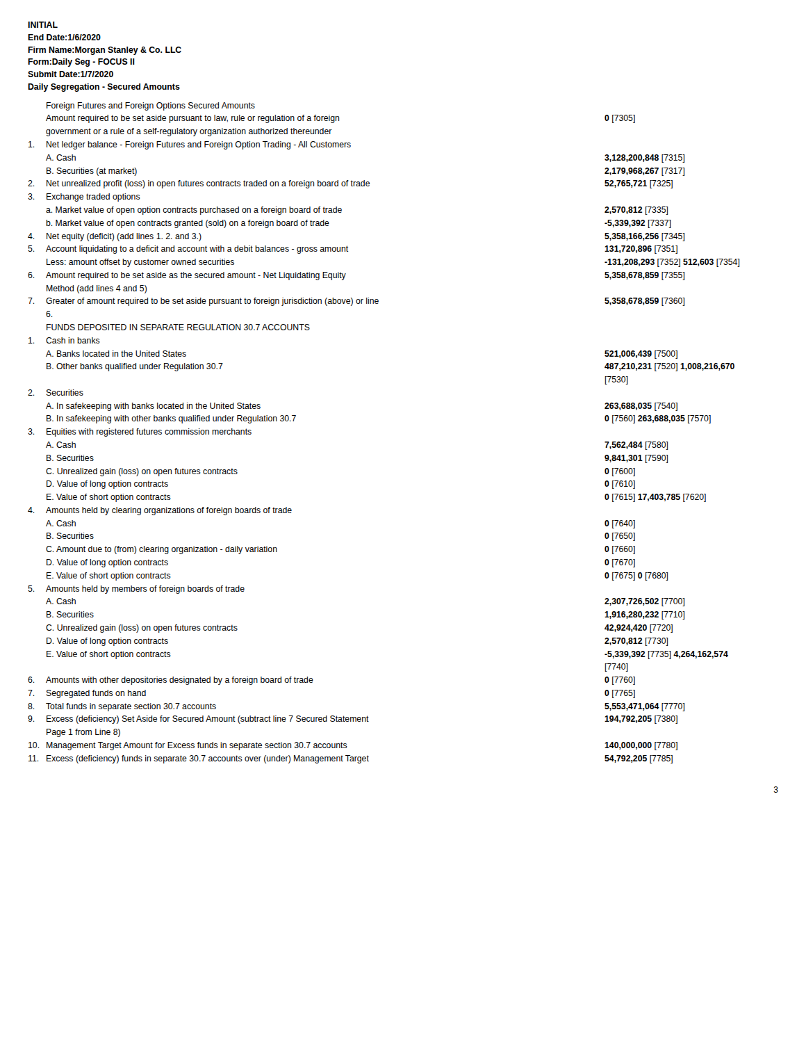INITIAL
End Date:1/6/2020
Firm Name:Morgan Stanley & Co. LLC
Form:Daily Seg - FOCUS II
Submit Date:1/7/2020
Daily Segregation - Secured Amounts
| | Foreign Futures and Foreign Options Secured Amounts | |
| | Amount required to be set aside pursuant to law, rule or regulation of a foreign | 0 [7305] |
| | government or a rule of a self-regulatory organization authorized thereunder | |
| 1. | Net ledger balance - Foreign Futures and Foreign Option Trading - All Customers | |
| | A. Cash | 3,128,200,848 [7315] |
| | B. Securities (at market) | 2,179,968,267 [7317] |
| 2. | Net unrealized profit (loss) in open futures contracts traded on a foreign board of trade | 52,765,721 [7325] |
| 3. | Exchange traded options | |
| | a. Market value of open option contracts purchased on a foreign board of trade | 2,570,812 [7335] |
| | b. Market value of open contracts granted (sold) on a foreign board of trade | -5,339,392 [7337] |
| 4. | Net equity (deficit) (add lines 1. 2. and 3.) | 5,358,166,256 [7345] |
| 5. | Account liquidating to a deficit and account with a debit balances - gross amount | 131,720,896 [7351] |
| | Less: amount offset by customer owned securities | -131,208,293 [7352] 512,603 [7354] |
| 6. | Amount required to be set aside as the secured amount - Net Liquidating Equity | 5,358,678,859 [7355] |
| | Method (add lines 4 and 5) | |
| 7. | Greater of amount required to be set aside pursuant to foreign jurisdiction (above) or line | 5,358,678,859 [7360] |
| | 6. | |
| | FUNDS DEPOSITED IN SEPARATE REGULATION 30.7 ACCOUNTS | |
| 1. | Cash in banks | |
| | A. Banks located in the United States | 521,006,439 [7500] |
| | B. Other banks qualified under Regulation 30.7 | 487,210,231 [7520] 1,008,216,670 |
| | | [7530] |
| 2. | Securities | |
| | A. In safekeeping with banks located in the United States | 263,688,035 [7540] |
| | B. In safekeeping with other banks qualified under Regulation 30.7 | 0 [7560] 263,688,035 [7570] |
| 3. | Equities with registered futures commission merchants | |
| | A. Cash | 7,562,484 [7580] |
| | B. Securities | 9,841,301 [7590] |
| | C. Unrealized gain (loss) on open futures contracts | 0 [7600] |
| | D. Value of long option contracts | 0 [7610] |
| | E. Value of short option contracts | 0 [7615] 17,403,785 [7620] |
| 4. | Amounts held by clearing organizations of foreign boards of trade | |
| | A. Cash | 0 [7640] |
| | B. Securities | 0 [7650] |
| | C. Amount due to (from) clearing organization - daily variation | 0 [7660] |
| | D. Value of long option contracts | 0 [7670] |
| | E. Value of short option contracts | 0 [7675] 0 [7680] |
| 5. | Amounts held by members of foreign boards of trade | |
| | A. Cash | 2,307,726,502 [7700] |
| | B. Securities | 1,916,280,232 [7710] |
| | C. Unrealized gain (loss) on open futures contracts | 42,924,420 [7720] |
| | D. Value of long option contracts | 2,570,812 [7730] |
| | E. Value of short option contracts | -5,339,392 [7735] 4,264,162,574 |
| | | [7740] |
| 6. | Amounts with other depositories designated by a foreign board of trade | 0 [7760] |
| 7. | Segregated funds on hand | 0 [7765] |
| 8. | Total funds in separate section 30.7 accounts | 5,553,471,064 [7770] |
| 9. | Excess (deficiency) Set Aside for Secured Amount (subtract line 7 Secured Statement | 194,792,205 [7380] |
| | Page 1 from Line 8) | |
| 10. | Management Target Amount for Excess funds in separate section 30.7 accounts | 140,000,000 [7780] |
| 11. | Excess (deficiency) funds in separate 30.7 accounts over (under) Management Target | 54,792,205 [7785] |
3